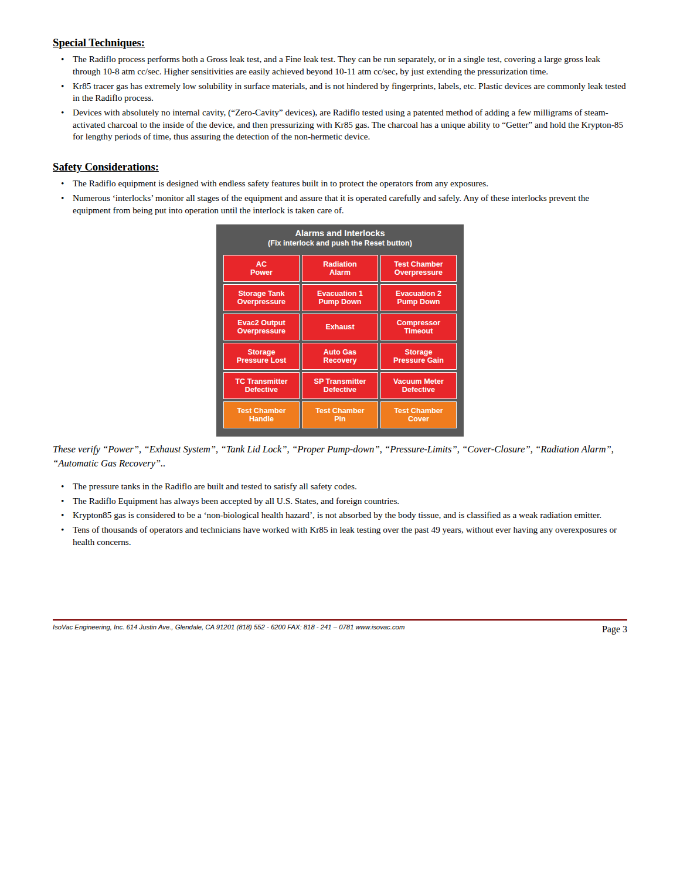Special Techniques:
The Radiflo process performs both a Gross leak test, and a Fine leak test. They can be run separately, or in a single test, covering a large gross leak through 10-8 atm cc/sec. Higher sensitivities are easily achieved beyond 10-11 atm cc/sec, by just extending the pressurization time.
Kr85 tracer gas has extremely low solubility in surface materials, and is not hindered by fingerprints, labels, etc. Plastic devices are commonly leak tested in the Radiflo process.
Devices with absolutely no internal cavity, (“Zero-Cavity” devices), are Radiflo tested using a patented method of adding a few milligrams of steam-activated charcoal to the inside of the device, and then pressurizing with Kr85 gas. The charcoal has a unique ability to “Getter” and hold the Krypton-85 for lengthy periods of time, thus assuring the detection of the non-hermetic device.
Safety Considerations:
The Radiflo equipment is designed with endless safety features built in to protect the operators from any exposures.
Numerous ‘interlocks’ monitor all stages of the equipment and assure that it is operated carefully and safely. Any of these interlocks prevent the equipment from being put into operation until the interlock is taken care of.
Alarms and Interlocks (Fix interlock and push the Reset button)
| AC Power | Radiation Alarm | Test Chamber Overpressure |
| Storage Tank Overpressure | Evacuation 1 Pump Down | Evacuation 2 Pump Down |
| Evac2 Output Overpressure | Exhaust | Compressor Timeout |
| Storage Pressure Lost | Auto Gas Recovery | Storage Pressure Gain |
| TC Transmitter Defective | SP Transmitter Defective | Vacuum Meter Defective |
| Test Chamber Handle | Test Chamber Pin | Test Chamber Cover |
These verify “Power”, “Exhaust System”, “Tank Lid Lock”, “Proper Pump-down”, “Pressure-Limits”, “Cover-Closure”, “Radiation Alarm”, “Automatic Gas Recovery”..
The pressure tanks in the Radiflo are built and tested to satisfy all safety codes.
The Radiflo Equipment has always been accepted by all U.S. States, and foreign countries.
Krypton85 gas is considered to be a ‘non-biological health hazard’, is not absorbed by the body tissue, and is classified as a weak radiation emitter.
Tens of thousands of operators and technicians have worked with Kr85 in leak testing over the past 49 years, without ever having any overexposures or health concerns.
Page 3 IsoVac Engineering, Inc. 614 Justin Ave., Glendale, CA 91201 (818) 552 - 6200 FAX: 818 - 241 – 0781 www.isovac.com